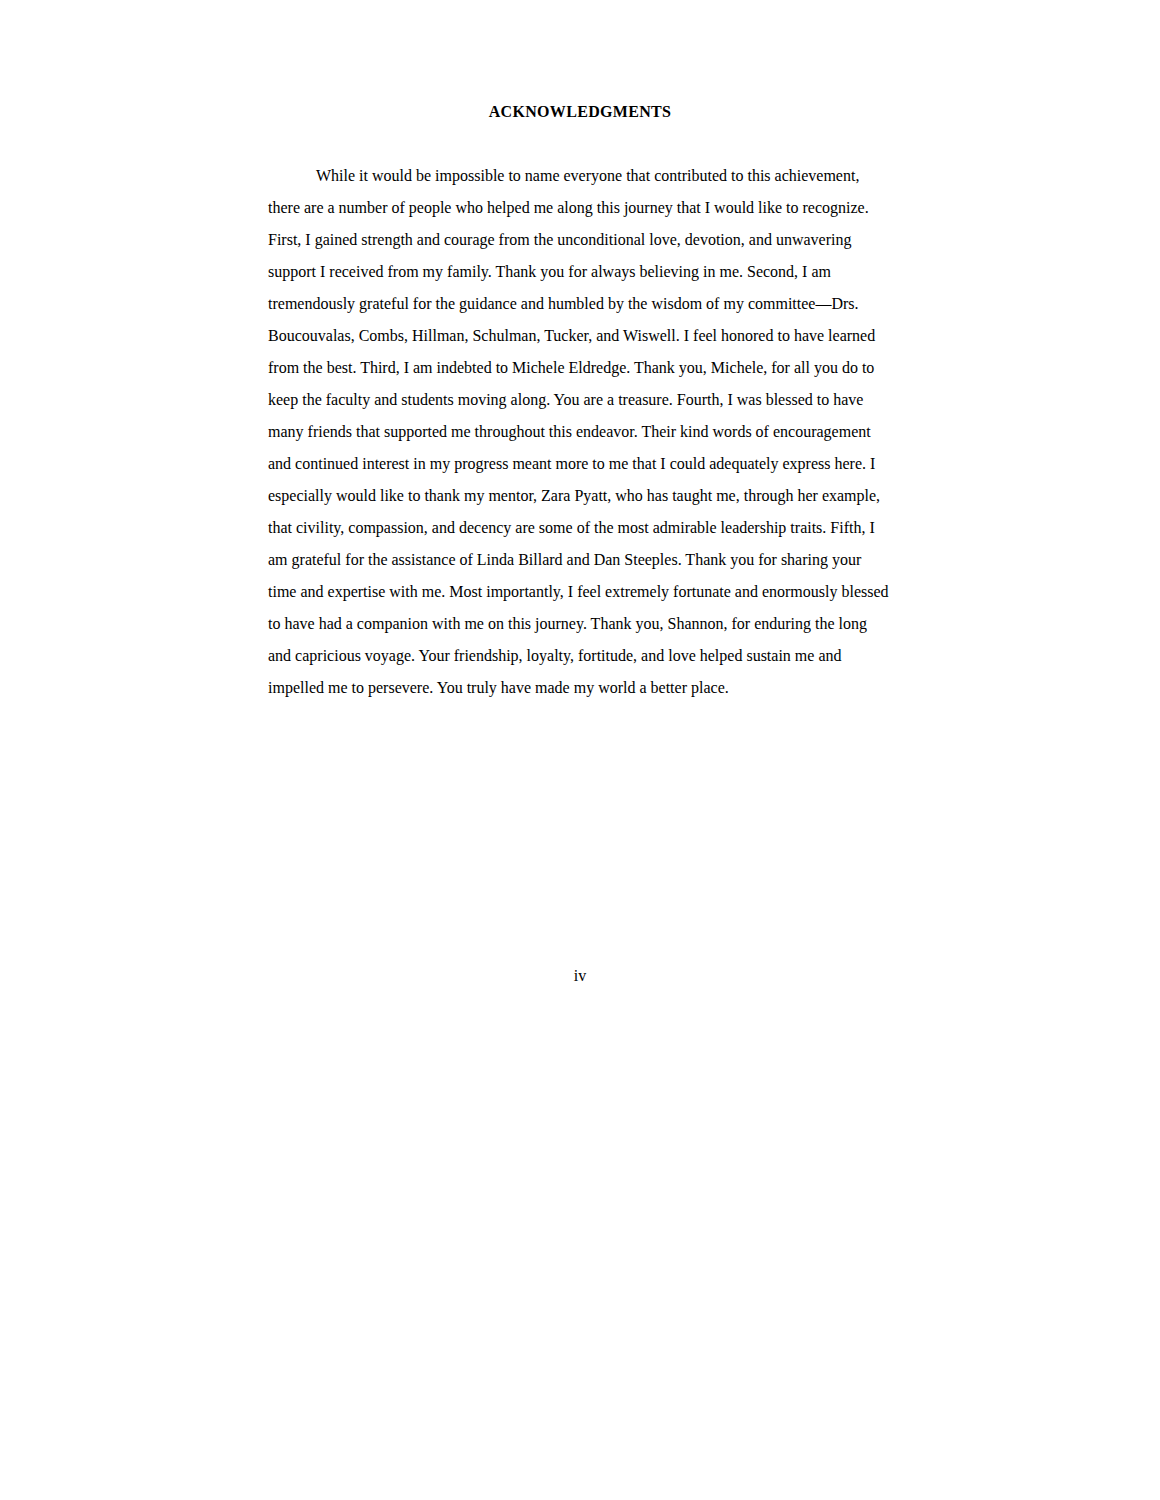Acknowledgments
While it would be impossible to name everyone that contributed to this achievement, there are a number of people who helped me along this journey that I would like to recognize. First, I gained strength and courage from the unconditional love, devotion, and unwavering support I received from my family. Thank you for always believing in me. Second, I am tremendously grateful for the guidance and humbled by the wisdom of my committee—Drs. Boucouvalas, Combs, Hillman, Schulman, Tucker, and Wiswell. I feel honored to have learned from the best. Third, I am indebted to Michele Eldredge. Thank you, Michele, for all you do to keep the faculty and students moving along. You are a treasure. Fourth, I was blessed to have many friends that supported me throughout this endeavor. Their kind words of encouragement and continued interest in my progress meant more to me that I could adequately express here. I especially would like to thank my mentor, Zara Pyatt, who has taught me, through her example, that civility, compassion, and decency are some of the most admirable leadership traits. Fifth, I am grateful for the assistance of Linda Billard and Dan Steeples. Thank you for sharing your time and expertise with me. Most importantly, I feel extremely fortunate and enormously blessed to have had a companion with me on this journey. Thank you, Shannon, for enduring the long and capricious voyage. Your friendship, loyalty, fortitude, and love helped sustain me and impelled me to persevere. You truly have made my world a better place.
iv